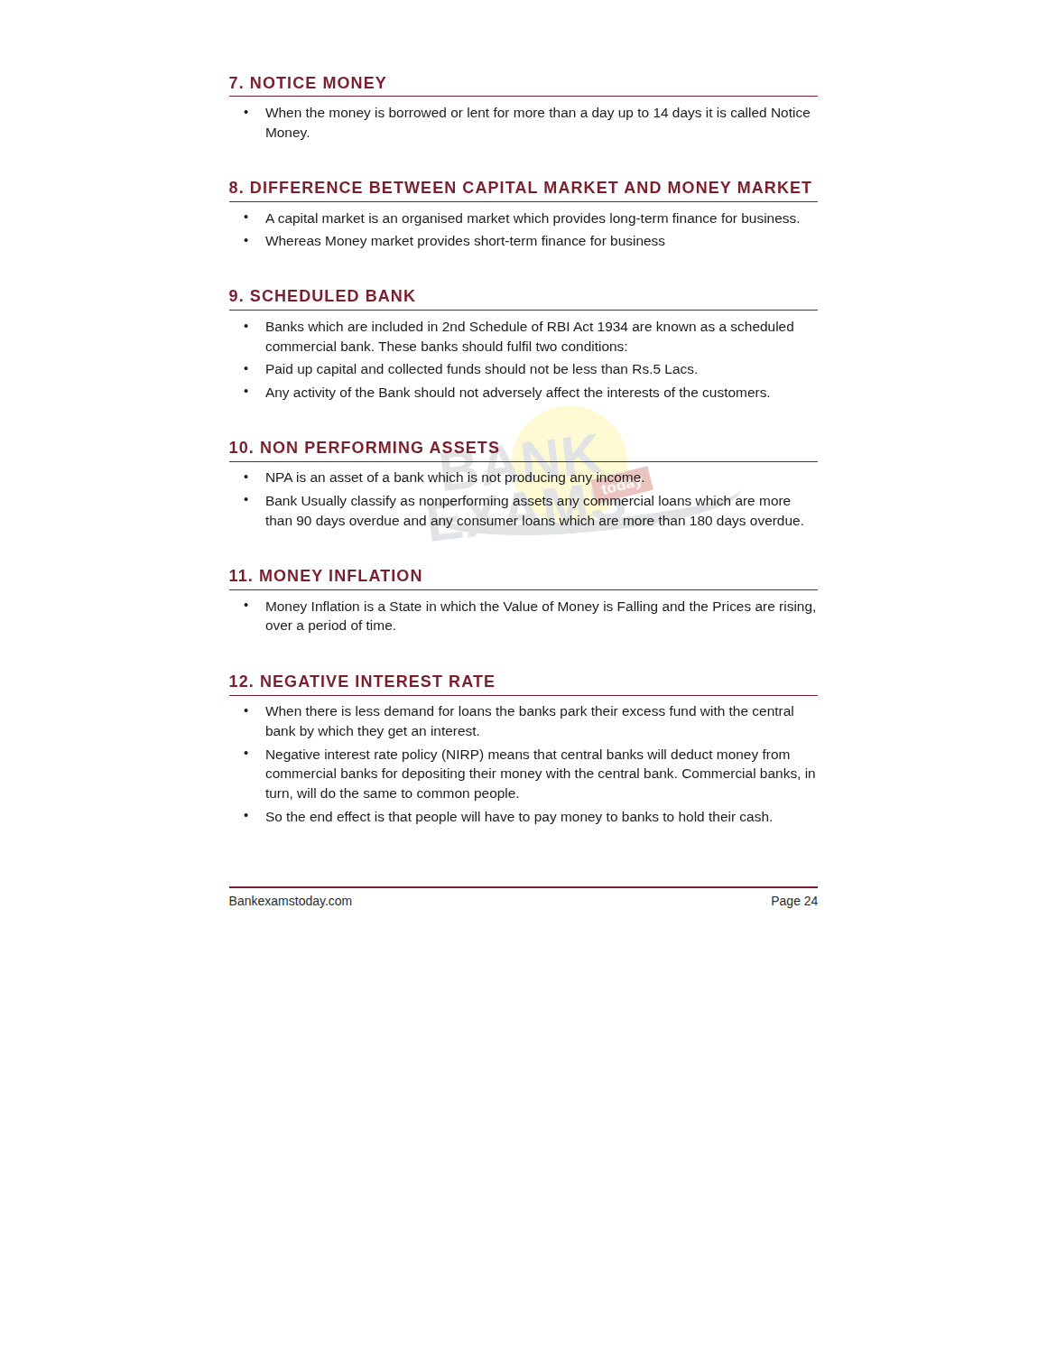BANK
EXAMS
today
7. Notice Money
When the money is borrowed or lent for more than a day up to 14 days it is called Notice Money.
8. Difference Between Capital Market and Money Market
A capital market is an organised market which provides long-term finance for business.
Whereas Money market provides short-term finance for business
9. Scheduled Bank
Banks which are included in 2nd Schedule of RBI Act 1934 are known as a scheduled commercial bank. These banks should fulfil two conditions:
Paid up capital and collected funds should not be less than Rs.5 Lacs.
Any activity of the Bank should not adversely affect the interests of the customers.
10. Non Performing Assets
NPA is an asset of a bank which is not producing any income.
Bank Usually classify as nonperforming assets any commercial loans which are more than 90 days overdue and any consumer loans which are more than 180 days overdue.
11. Money Inflation
Money Inflation is a State in which the Value of Money is Falling and the Prices are rising, over a period of time.
12. Negative Interest Rate
When there is less demand for loans the banks park their excess fund with the central bank by which they get an interest.
Negative interest rate policy (NIRP) means that central banks will deduct money from commercial banks for depositing their money with the central bank. Commercial banks, in turn, will do the same to common people.
So the end effect is that people will have to pay money to banks to hold their cash.
Bankexamstoday.com Page 24